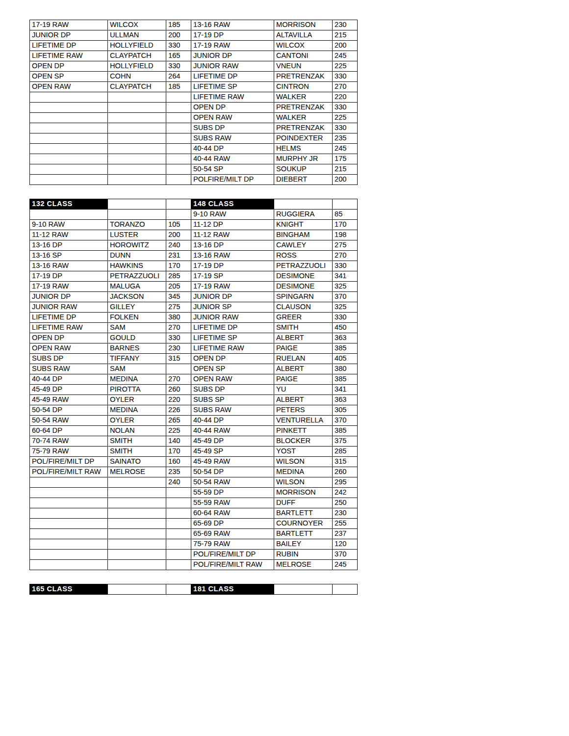| 17-19 RAW | WILCOX | 185 | 13-16 RAW | MORRISON | 230 |
| JUNIOR DP | ULLMAN | 200 | 17-19 DP | ALTAVILLA | 215 |
| LIFETIME DP | HOLLYFIELD | 330 | 17-19 RAW | WILCOX | 200 |
| LIFETIME RAW | CLAYPATCH | 165 | JUNIOR DP | CANTONI | 245 |
| OPEN DP | HOLLYFIELD | 330 | JUNIOR RAW | VNEUN | 225 |
| OPEN SP | COHN | 264 | LIFETIME DP | PRETRENZAK | 330 |
| OPEN RAW | CLAYPATCH | 185 | LIFETIME SP | CINTRON | 270 |
| | | | LIFETIME RAW | WALKER | 220 |
| | | | OPEN DP | PRETRENZAK | 330 |
| | | | OPEN RAW | WALKER | 225 |
| | | | SUBS DP | PRETRENZAK | 330 |
| | | | SUBS RAW | POINDEXTER | 235 |
| | | | 40-44 DP | HELMS | 245 |
| | | | 40-44 RAW | MURPHY JR | 175 |
| | | | 50-54 SP | SOUKUP | 215 |
| | | | POLFIRE/MILT DP | DIEBERT | 200 |
| 132 CLASS | | | 148 CLASS | | |
| | | | 9-10 RAW | RUGGIERA | 85 |
| 9-10 RAW | TORANZO | 105 | 11-12 DP | KNIGHT | 170 |
| 11-12 RAW | LUSTER | 200 | 11-12 RAW | BINGHAM | 198 |
| 13-16 DP | HOROWITZ | 240 | 13-16 DP | CAWLEY | 275 |
| 13-16 SP | DUNN | 231 | 13-16 RAW | ROSS | 270 |
| 13-16 RAW | HAWKINS | 170 | 17-19 DP | PETRAZZUOLI | 330 |
| 17-19 DP | PETRAZZUOLI | 285 | 17-19 SP | DESIMONE | 341 |
| 17-19 RAW | MALUGA | 205 | 17-19 RAW | DESIMONE | 325 |
| JUNIOR DP | JACKSON | 345 | JUNIOR DP | SPINGARN | 370 |
| JUNIOR RAW | GILLEY | 275 | JUNIOR SP | CLAUSON | 325 |
| LIFETIME DP | FOLKEN | 380 | JUNIOR RAW | GREER | 330 |
| LIFETIME RAW | SAM | 270 | LIFETIME DP | SMITH | 450 |
| OPEN DP | GOULD | 330 | LIFETIME SP | ALBERT | 363 |
| OPEN RAW | BARNES | 230 | LIFETIME RAW | PAIGE | 385 |
| SUBS DP | TIFFANY | 315 | OPEN DP | RUELAN | 405 |
| SUBS RAW | SAM | | OPEN SP | ALBERT | 380 |
| 40-44 DP | MEDINA | 270 | OPEN RAW | PAIGE | 385 |
| 45-49 DP | PIROTTA | 260 | SUBS DP | YU | 341 |
| 45-49 RAW | OYLER | 220 | SUBS SP | ALBERT | 363 |
| 50-54 DP | MEDINA | 226 | SUBS RAW | PETERS | 305 |
| 50-54 RAW | OYLER | 265 | 40-44 DP | VENTURELLA | 370 |
| 60-64 DP | NOLAN | 225 | 40-44 RAW | PINKETT | 385 |
| 70-74 RAW | SMITH | 140 | 45-49 DP | BLOCKER | 375 |
| 75-79 RAW | SMITH | 170 | 45-49 SP | YOST | 285 |
| POL/FIRE/MILT DP | SAINATO | 160 | 45-49 RAW | WILSON | 315 |
| POL/FIRE/MILT RAW | MELROSE | 235 | 50-54 DP | MEDINA | 260 |
| | | 240 | 50-54 RAW | WILSON | 295 |
| | | | 55-59 DP | MORRISON | 242 |
| | | | 55-59 RAW | DUFF | 250 |
| | | | 60-64 RAW | BARTLETT | 230 |
| | | | 65-69 DP | COURNOYER | 255 |
| | | | 65-69 RAW | BARTLETT | 237 |
| | | | 75-79 RAW | BAILEY | 120 |
| | | | POL/FIRE/MILT DP | RUBIN | 370 |
| | | | POL/FIRE/MILT RAW | MELROSE | 245 |
| 165 CLASS | | | 181 CLASS | | |